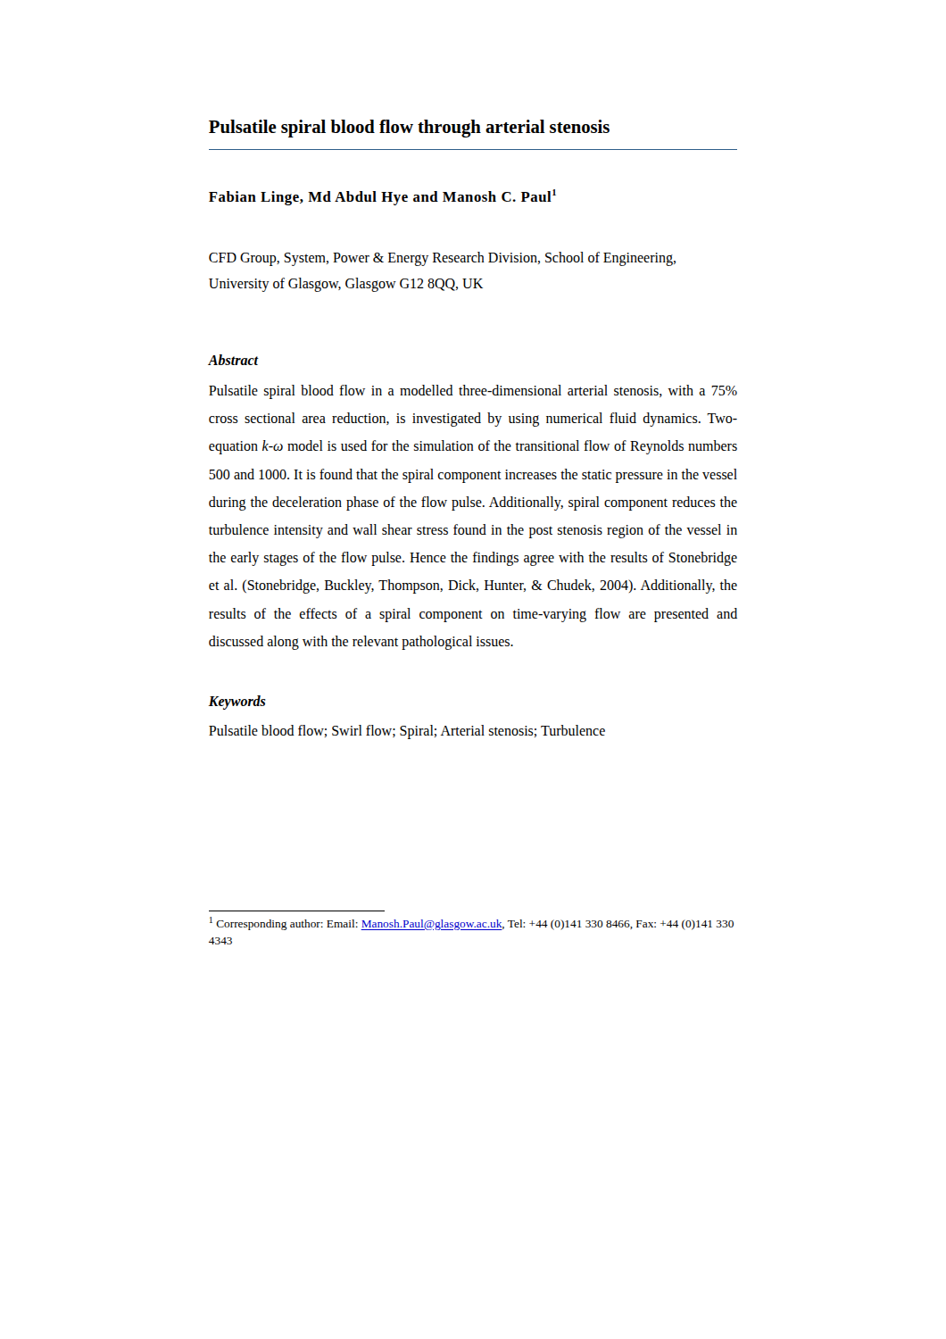Pulsatile spiral blood flow through arterial stenosis
Fabian Linge, Md Abdul Hye and Manosh C. Paul1
CFD Group, System, Power & Energy Research Division, School of Engineering, University of Glasgow, Glasgow G12 8QQ, UK
Abstract
Pulsatile spiral blood flow in a modelled three-dimensional arterial stenosis, with a 75% cross sectional area reduction, is investigated by using numerical fluid dynamics. Two-equation k-ω model is used for the simulation of the transitional flow of Reynolds numbers 500 and 1000. It is found that the spiral component increases the static pressure in the vessel during the deceleration phase of the flow pulse. Additionally, spiral component reduces the turbulence intensity and wall shear stress found in the post stenosis region of the vessel in the early stages of the flow pulse. Hence the findings agree with the results of Stonebridge et al. (Stonebridge, Buckley, Thompson, Dick, Hunter, & Chudek, 2004). Additionally, the results of the effects of a spiral component on time-varying flow are presented and discussed along with the relevant pathological issues.
Keywords
Pulsatile blood flow; Swirl flow; Spiral; Arterial stenosis; Turbulence
1 Corresponding author: Email: Manosh.Paul@glasgow.ac.uk, Tel: +44 (0)141 330 8466, Fax: +44 (0)141 330 4343